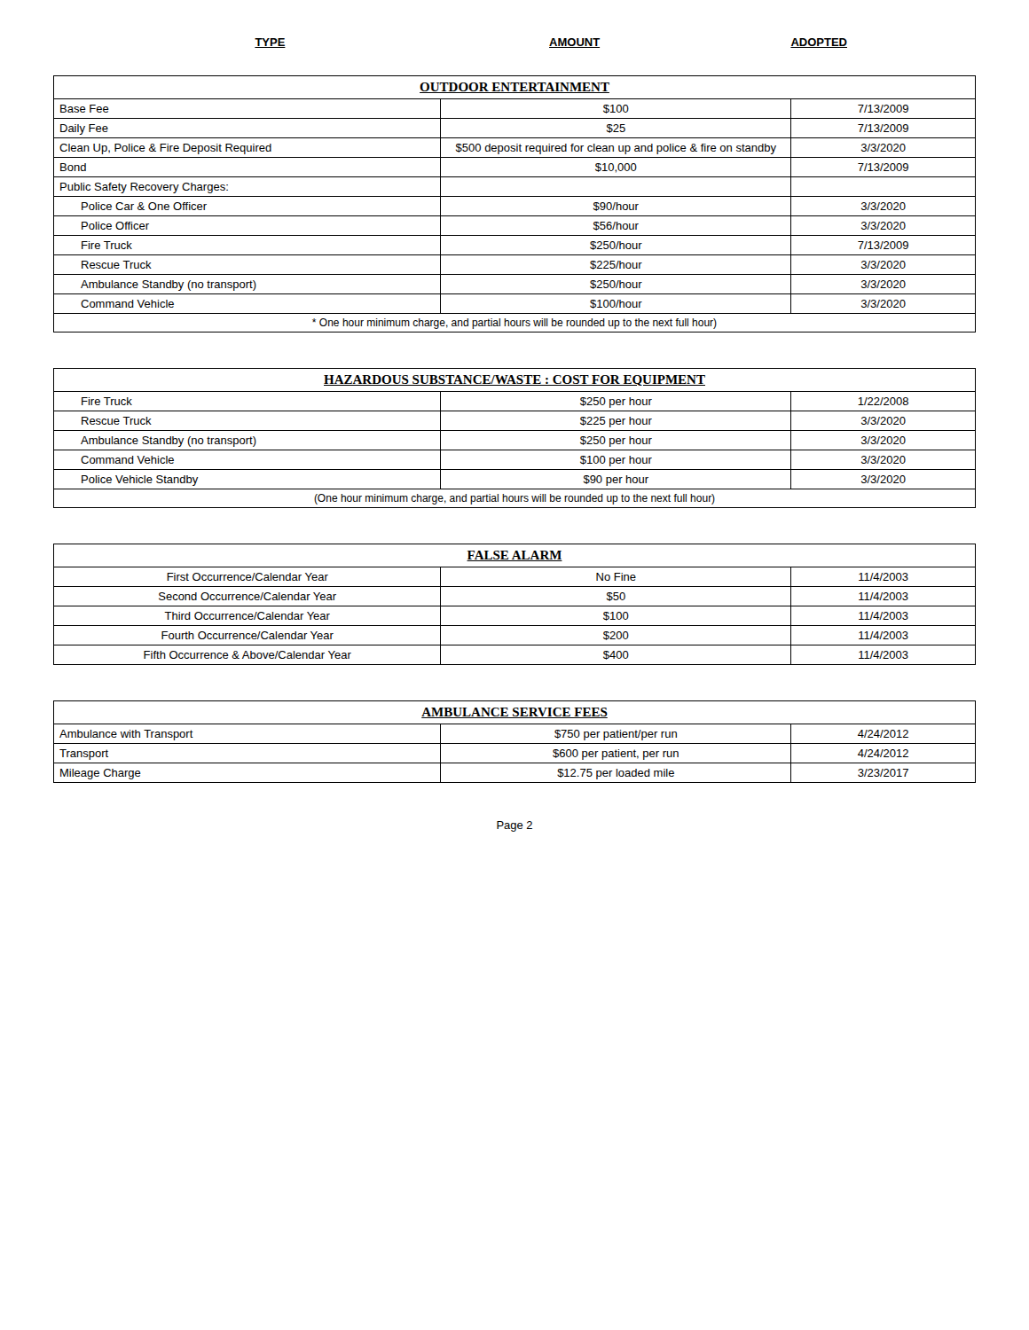TYPE
AMOUNT
ADOPTED
| OUTDOOR ENTERTAINMENT |
| Base Fee | $100 | 7/13/2009 |
| Daily Fee | $25 | 7/13/2009 |
| Clean Up, Police & Fire Deposit Required | $500 deposit required for clean up and police & fire on standby | 3/3/2020 |
| Bond | $10,000 | 7/13/2009 |
| Public Safety Recovery Charges: | | |
| Police Car & One Officer | $90/hour | 3/3/2020 |
| Police Officer | $56/hour | 3/3/2020 |
| Fire Truck | $250/hour | 7/13/2009 |
| Rescue Truck | $225/hour | 3/3/2020 |
| Ambulance Standby (no transport) | $250/hour | 3/3/2020 |
| Command Vehicle | $100/hour | 3/3/2020 |
| * One hour minimum charge, and partial hours will be rounded up to the next full hour) |
| HAZARDOUS SUBSTANCE/WASTE : COST FOR EQUIPMENT |
| Fire Truck | $250 per hour | 1/22/2008 |
| Rescue Truck | $225 per hour | 3/3/2020 |
| Ambulance Standby (no transport) | $250 per hour | 3/3/2020 |
| Command Vehicle | $100 per hour | 3/3/2020 |
| Police Vehicle Standby | $90 per hour | 3/3/2020 |
| (One hour minimum charge, and partial hours will be rounded up to the next full hour) |
| FALSE ALARM |
| First Occurrence/Calendar Year | No Fine | 11/4/2003 |
| Second Occurrence/Calendar Year | $50 | 11/4/2003 |
| Third Occurrence/Calendar Year | $100 | 11/4/2003 |
| Fourth Occurrence/Calendar Year | $200 | 11/4/2003 |
| Fifth Occurrence & Above/Calendar Year | $400 | 11/4/2003 |
| AMBULANCE SERVICE FEES |
| Ambulance with Transport | $750 per patient/per run | 4/24/2012 |
| Transport | $600 per patient, per run | 4/24/2012 |
| Mileage Charge | $12.75 per loaded mile | 3/23/2017 |
Page 2